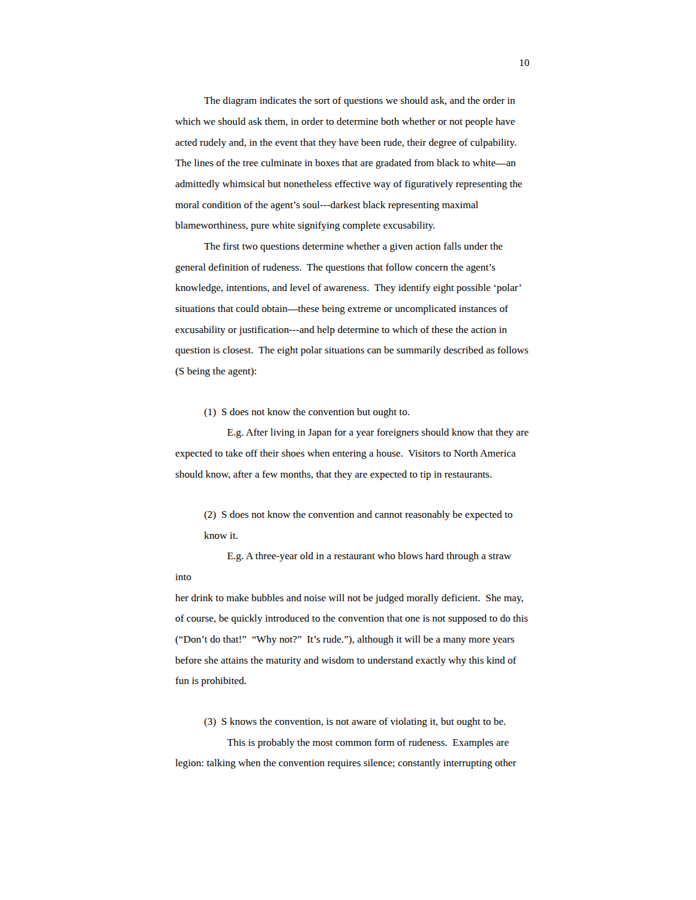10
The diagram indicates the sort of questions we should ask, and the order in which we should ask them, in order to determine both whether or not people have acted rudely and, in the event that they have been rude, their degree of culpability. The lines of the tree culminate in boxes that are gradated from black to white—an admittedly whimsical but nonetheless effective way of figuratively representing the moral condition of the agent’s soul---darkest black representing maximal blameworthiness, pure white signifying complete excusability.
The first two questions determine whether a given action falls under the general definition of rudeness. The questions that follow concern the agent’s knowledge, intentions, and level of awareness. They identify eight possible ‘polar’ situations that could obtain—these being extreme or uncomplicated instances of excusability or justification---and help determine to which of these the action in question is closest. The eight polar situations can be summarily described as follows (S being the agent):
(1) S does not know the convention but ought to.
E.g. After living in Japan for a year foreigners should know that they are
expected to take off their shoes when entering a house. Visitors to North America should know, after a few months, that they are expected to tip in restaurants.
(2) S does not know the convention and cannot reasonably be expected to know it.
E.g. A three-year old in a restaurant who blows hard through a straw into
her drink to make bubbles and noise will not be judged morally deficient. She may, of course, be quickly introduced to the convention that one is not supposed to do this (“Don’t do that!” “Why not?” It’s rude.”), although it will be a many more years before she attains the maturity and wisdom to understand exactly why this kind of fun is prohibited.
(3) S knows the convention, is not aware of violating it, but ought to be.
This is probably the most common form of rudeness. Examples are
legion: talking when the convention requires silence; constantly interrupting other